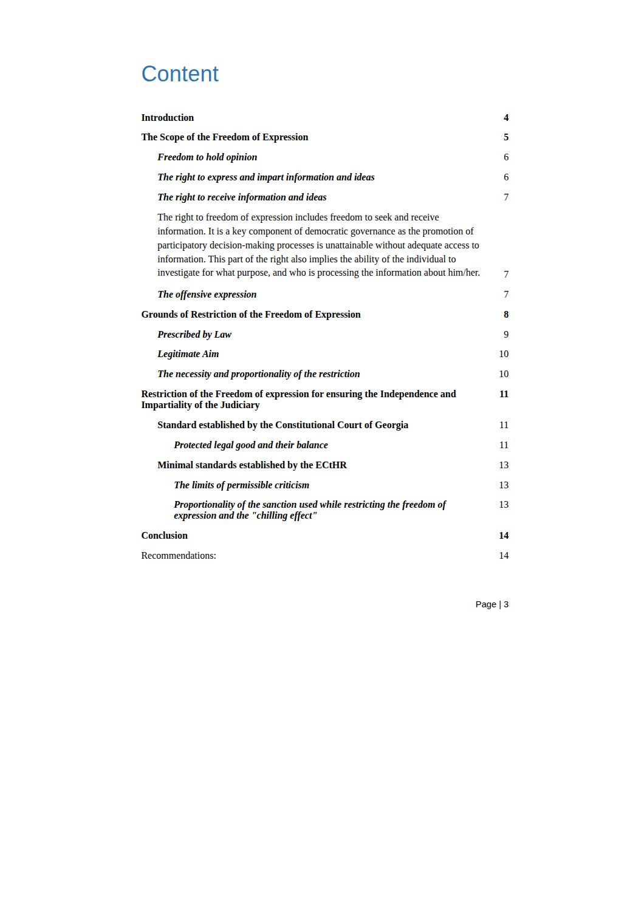Content
| Introduction | 4 |
| The Scope of the Freedom of Expression | 5 |
| Freedom to hold opinion | 6 |
| The right to express and impart information and ideas | 6 |
| The right to receive information and ideas | 7 |
| The right to freedom of expression includes freedom to seek and receive information. It is a key component of democratic governance as the promotion of participatory decision-making processes is unattainable without adequate access to information. This part of the right also implies the ability of the individual to investigate for what purpose, and who is processing the information about him/her. | 7 |
| The offensive expression | 7 |
| Grounds of Restriction of the Freedom of Expression | 8 |
| Prescribed by Law | 9 |
| Legitimate Aim | 10 |
| The necessity and proportionality of the restriction | 10 |
| Restriction of the Freedom of expression for ensuring the Independence and Impartiality of the Judiciary | 11 |
| Standard established by the Constitutional Court of Georgia | 11 |
| Protected legal good and their balance | 11 |
| Minimal standards established by the ECtHR | 13 |
| The limits of permissible criticism | 13 |
| Proportionality of the sanction used while restricting the freedom of expression and the "chilling effect" | 13 |
| Conclusion | 14 |
| Recommendations: | 14 |
Page | 3